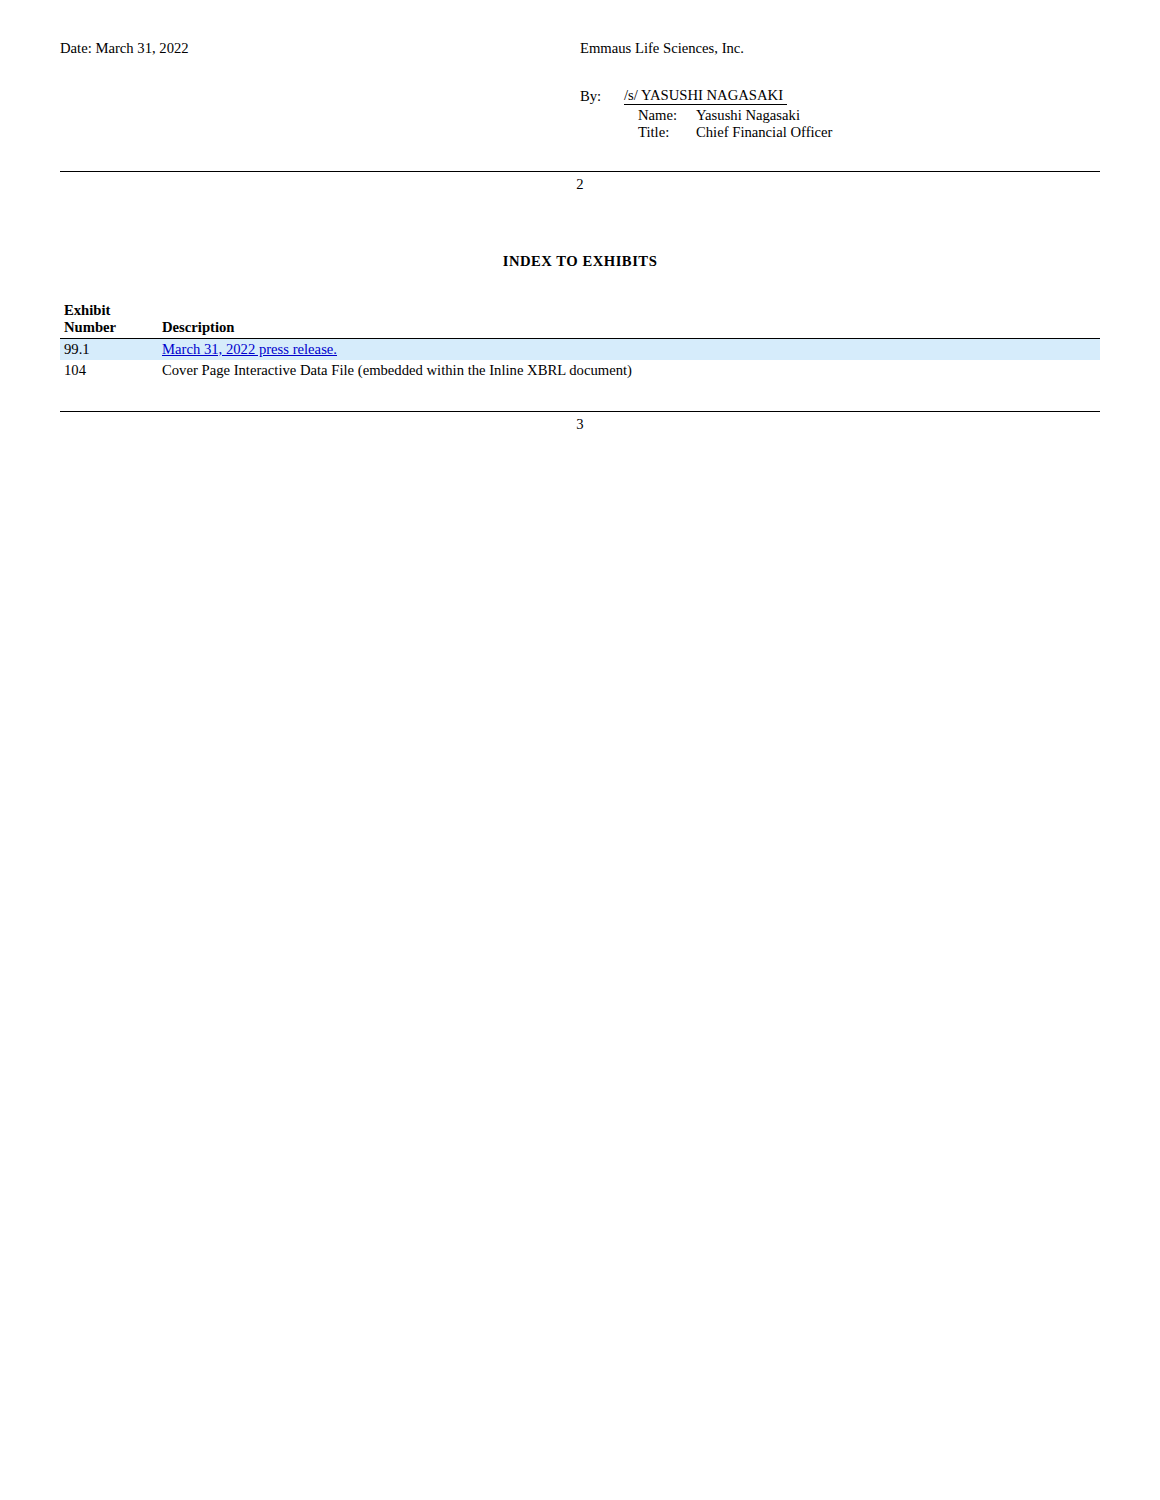| Date: March 31, 2022 | Emmaus Life Sciences, Inc. |
| By: | /s/ YASUSHI NAGASAKI |
| | Name: | Yasushi Nagasaki |
| | Title: | Chief Financial Officer |
2
INDEX TO EXHIBITS
| Exhibit Number | Description |
| --- | --- |
| 99.1 | March 31, 2022 press release. |
| 104 | Cover Page Interactive Data File (embedded within the Inline XBRL document) |
3